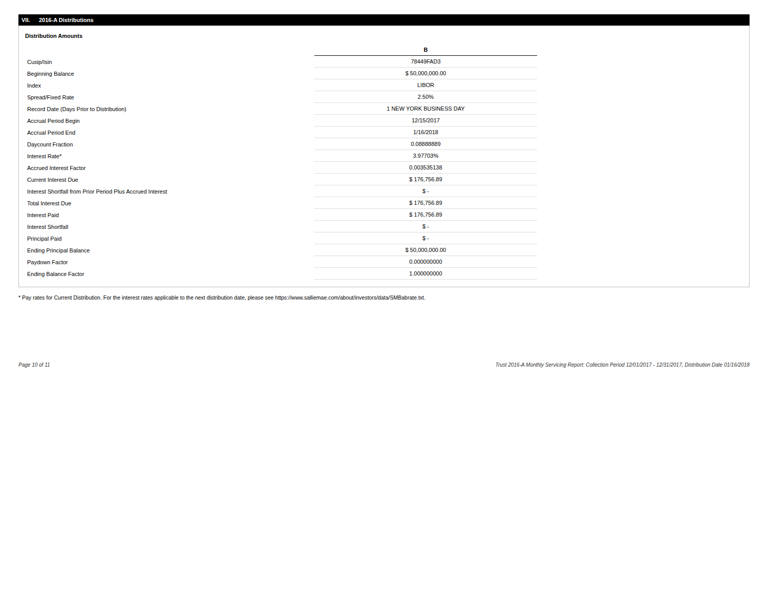VII. 2016-A Distributions
Distribution Amounts
| | B |
| Cusip/Isin | 78449FAD3 |
| Beginning Balance | $ 50,000,000.00 |
| Index | LIBOR |
| Spread/Fixed Rate | 2.50% |
| Record Date (Days Prior to Distribution) | 1 NEW YORK BUSINESS DAY |
| Accrual Period Begin | 12/15/2017 |
| Accrual Period End | 1/16/2018 |
| Daycount Fraction | 0.08888889 |
| Interest Rate* | 3.97703% |
| Accrued Interest Factor | 0.003535138 |
| Current Interest Due | $ 176,756.89 |
| Interest Shortfall from Prior Period Plus Accrued Interest | $ - |
| Total Interest Due | $ 176,756.89 |
| Interest Paid | $ 176,756.89 |
| Interest Shortfall | $ - |
| Principal Paid | $ - |
| Ending Principal Balance | $ 50,000,000.00 |
| Paydown Factor | 0.000000000 |
| Ending Balance Factor | 1.000000000 |
* Pay rates for Current Distribution. For the interest rates applicable to the next distribution date, please see https://www.salliemae.com/about/investors/data/SMBabrate.txt.
Page 10 of 11
Trust 2016-A Monthly Servicing Report: Collection Period 12/01/2017 - 12/31/2017, Distribution Date 01/16/2018